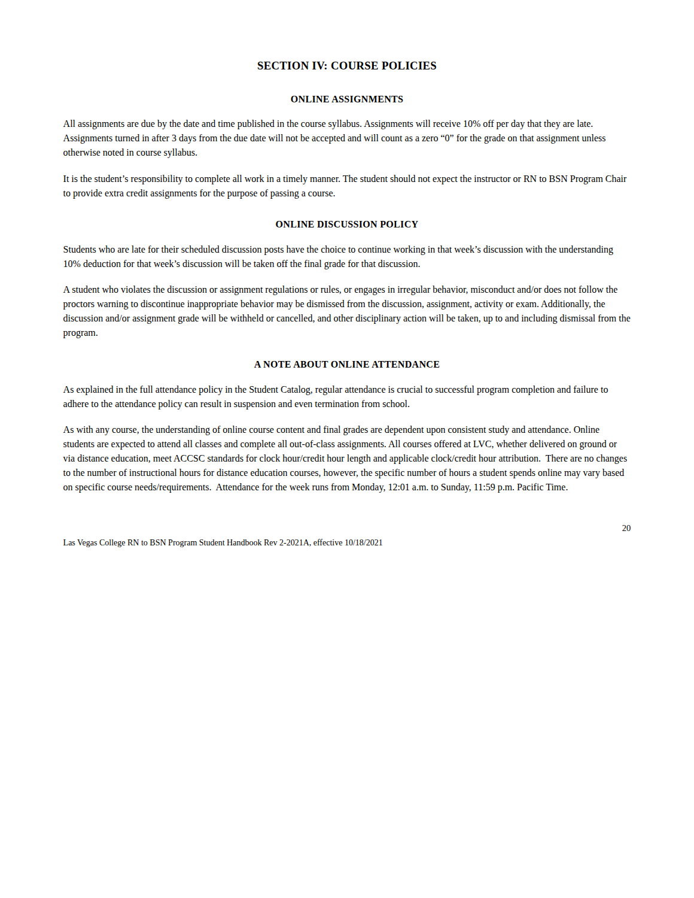SECTION IV: COURSE POLICIES
ONLINE ASSIGNMENTS
All assignments are due by the date and time published in the course syllabus. Assignments will receive 10% off per day that they are late. Assignments turned in after 3 days from the due date will not be accepted and will count as a zero “0” for the grade on that assignment unless otherwise noted in course syllabus.
It is the student’s responsibility to complete all work in a timely manner. The student should not expect the instructor or RN to BSN Program Chair to provide extra credit assignments for the purpose of passing a course.
ONLINE DISCUSSION POLICY
Students who are late for their scheduled discussion posts have the choice to continue working in that week’s discussion with the understanding 10% deduction for that week’s discussion will be taken off the final grade for that discussion.
A student who violates the discussion or assignment regulations or rules, or engages in irregular behavior, misconduct and/or does not follow the proctors warning to discontinue inappropriate behavior may be dismissed from the discussion, assignment, activity or exam. Additionally, the discussion and/or assignment grade will be withheld or cancelled, and other disciplinary action will be taken, up to and including dismissal from the program.
A NOTE ABOUT ONLINE ATTENDANCE
As explained in the full attendance policy in the Student Catalog, regular attendance is crucial to successful program completion and failure to adhere to the attendance policy can result in suspension and even termination from school.
As with any course, the understanding of online course content and final grades are dependent upon consistent study and attendance. Online students are expected to attend all classes and complete all out-of-class assignments. All courses offered at LVC, whether delivered on ground or via distance education, meet ACCSC standards for clock hour/credit hour length and applicable clock/credit hour attribution. There are no changes to the number of instructional hours for distance education courses, however, the specific number of hours a student spends online may vary based on specific course needs/requirements. Attendance for the week runs from Monday, 12:01 a.m. to Sunday, 11:59 p.m. Pacific Time.
20
Las Vegas College RN to BSN Program Student Handbook Rev 2-2021A, effective 10/18/2021